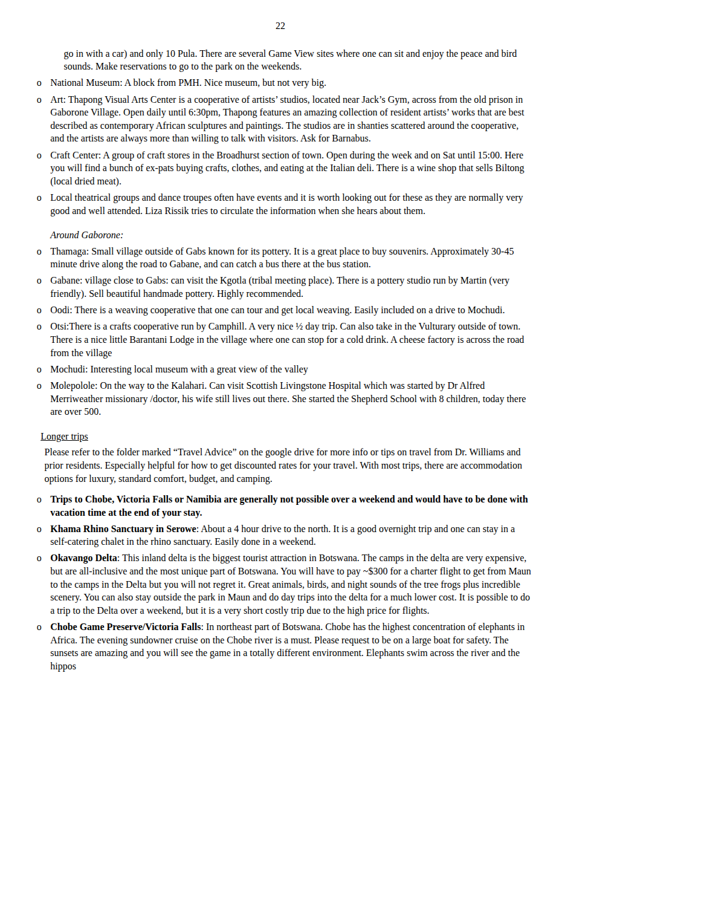22
go in with a car) and only 10 Pula. There are several Game View sites where one can sit and enjoy the peace and bird sounds. Make reservations to go to the park on the weekends.
National Museum: A block from PMH. Nice museum, but not very big.
Art: Thapong Visual Arts Center is a cooperative of artists’ studios, located near Jack’s Gym, across from the old prison in Gaborone Village. Open daily until 6:30pm, Thapong features an amazing collection of resident artists’ works that are best described as contemporary African sculptures and paintings. The studios are in shanties scattered around the cooperative, and the artists are always more than willing to talk with visitors. Ask for Barnabus.
Craft Center: A group of craft stores in the Broadhurst section of town. Open during the week and on Sat until 15:00. Here you will find a bunch of ex-pats buying crafts, clothes, and eating at the Italian deli. There is a wine shop that sells Biltong (local dried meat).
Local theatrical groups and dance troupes often have events and it is worth looking out for these as they are normally very good and well attended. Liza Rissik tries to circulate the information when she hears about them.
Around Gaborone:
Thamaga: Small village outside of Gabs known for its pottery. It is a great place to buy souvenirs. Approximately 30-45 minute drive along the road to Gabane, and can catch a bus there at the bus station.
Gabane: village close to Gabs: can visit the Kgotla (tribal meeting place). There is a pottery studio run by Martin (very friendly). Sell beautiful handmade pottery. Highly recommended.
Oodi: There is a weaving cooperative that one can tour and get local weaving. Easily included on a drive to Mochudi.
Otsi:There is a crafts cooperative run by Camphill. A very nice ½ day trip. Can also take in the Vulturary outside of town. There is a nice little Barantani Lodge in the village where one can stop for a cold drink. A cheese factory is across the road from the village
Mochudi: Interesting local museum with a great view of the valley
Molepolole: On the way to the Kalahari. Can visit Scottish Livingstone Hospital which was started by Dr Alfred Merriweather missionary /doctor, his wife still lives out there. She started the Shepherd School with 8 children, today there are over 500.
Longer trips
Please refer to the folder marked “Travel Advice” on the google drive for more info or tips on travel from Dr. Williams and prior residents. Especially helpful for how to get discounted rates for your travel. With most trips, there are accommodation options for luxury, standard comfort, budget, and camping.
Trips to Chobe, Victoria Falls or Namibia are generally not possible over a weekend and would have to be done with vacation time at the end of your stay.
Khama Rhino Sanctuary in Serowe: About a 4 hour drive to the north. It is a good overnight trip and one can stay in a self-catering chalet in the rhino sanctuary. Easily done in a weekend.
Okavango Delta: This inland delta is the biggest tourist attraction in Botswana. The camps in the delta are very expensive, but are all-inclusive and the most unique part of Botswana. You will have to pay ~$300 for a charter flight to get from Maun to the camps in the Delta but you will not regret it. Great animals, birds, and night sounds of the tree frogs plus incredible scenery. You can also stay outside the park in Maun and do day trips into the delta for a much lower cost. It is possible to do a trip to the Delta over a weekend, but it is a very short costly trip due to the high price for flights.
Chobe Game Preserve/Victoria Falls: In northeast part of Botswana. Chobe has the highest concentration of elephants in Africa. The evening sundowner cruise on the Chobe river is a must. Please request to be on a large boat for safety. The sunsets are amazing and you will see the game in a totally different environment. Elephants swim across the river and the hippos